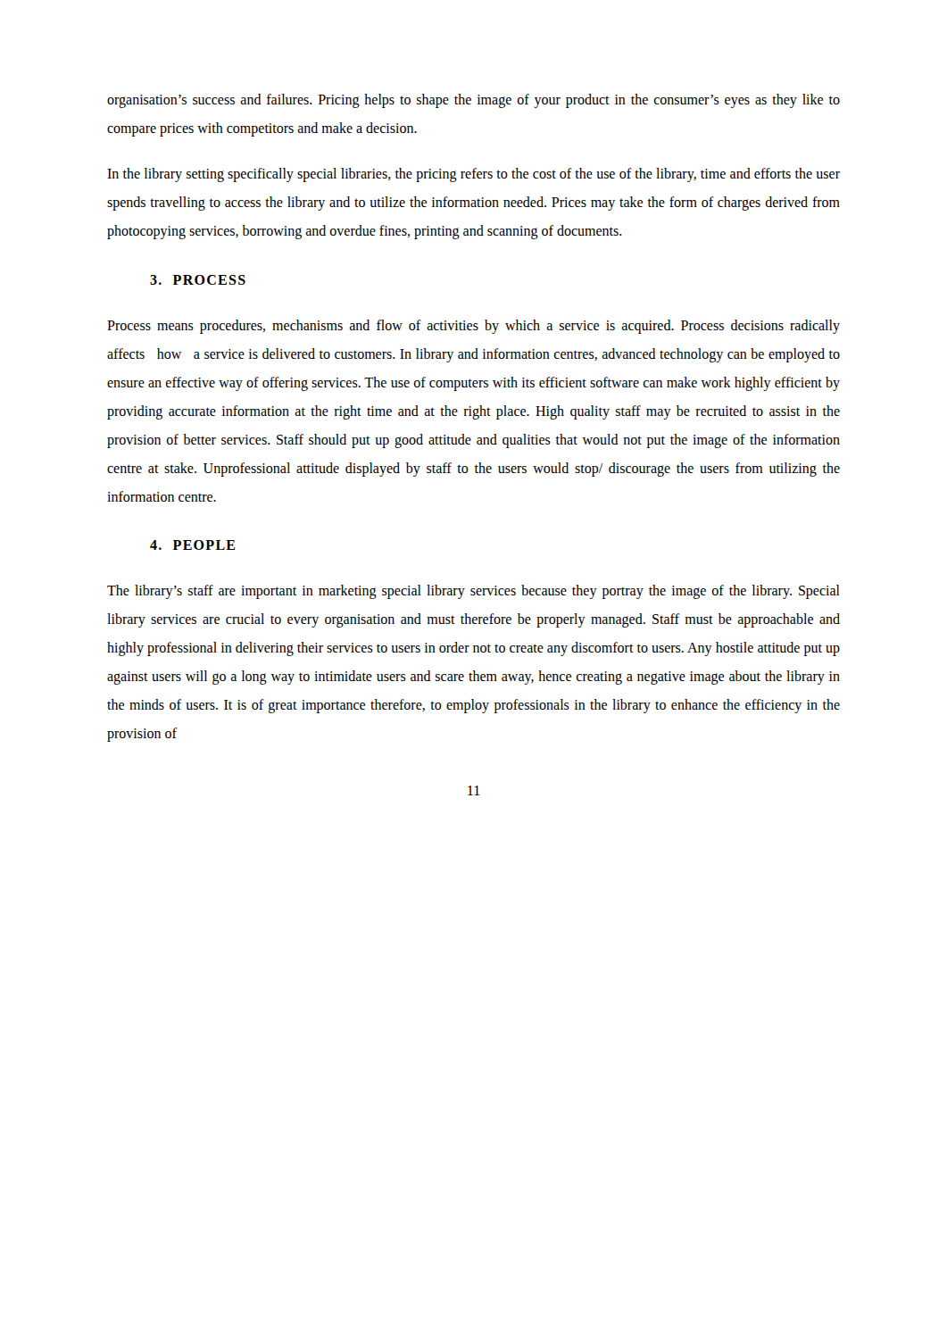organisation’s success and failures. Pricing helps to shape the image of your product in the consumer’s eyes as they like to compare prices with competitors and make a decision.
In the library setting specifically special libraries, the pricing refers to the cost of the use of the library, time and efforts the user spends travelling to access the library and to utilize the information needed. Prices may take the form of charges derived from photocopying services, borrowing and overdue fines, printing and scanning of documents.
3. PROCESS
Process means procedures, mechanisms and flow of activities by which a service is acquired. Process decisions radically affects how a service is delivered to customers. In library and information centres, advanced technology can be employed to ensure an effective way of offering services. The use of computers with its efficient software can make work highly efficient by providing accurate information at the right time and at the right place. High quality staff may be recruited to assist in the provision of better services. Staff should put up good attitude and qualities that would not put the image of the information centre at stake. Unprofessional attitude displayed by staff to the users would stop/ discourage the users from utilizing the information centre.
4. PEOPLE
The library’s staff are important in marketing special library services because they portray the image of the library. Special library services are crucial to every organisation and must therefore be properly managed. Staff must be approachable and highly professional in delivering their services to users in order not to create any discomfort to users. Any hostile attitude put up against users will go a long way to intimidate users and scare them away, hence creating a negative image about the library in the minds of users. It is of great importance therefore, to employ professionals in the library to enhance the efficiency in the provision of
11